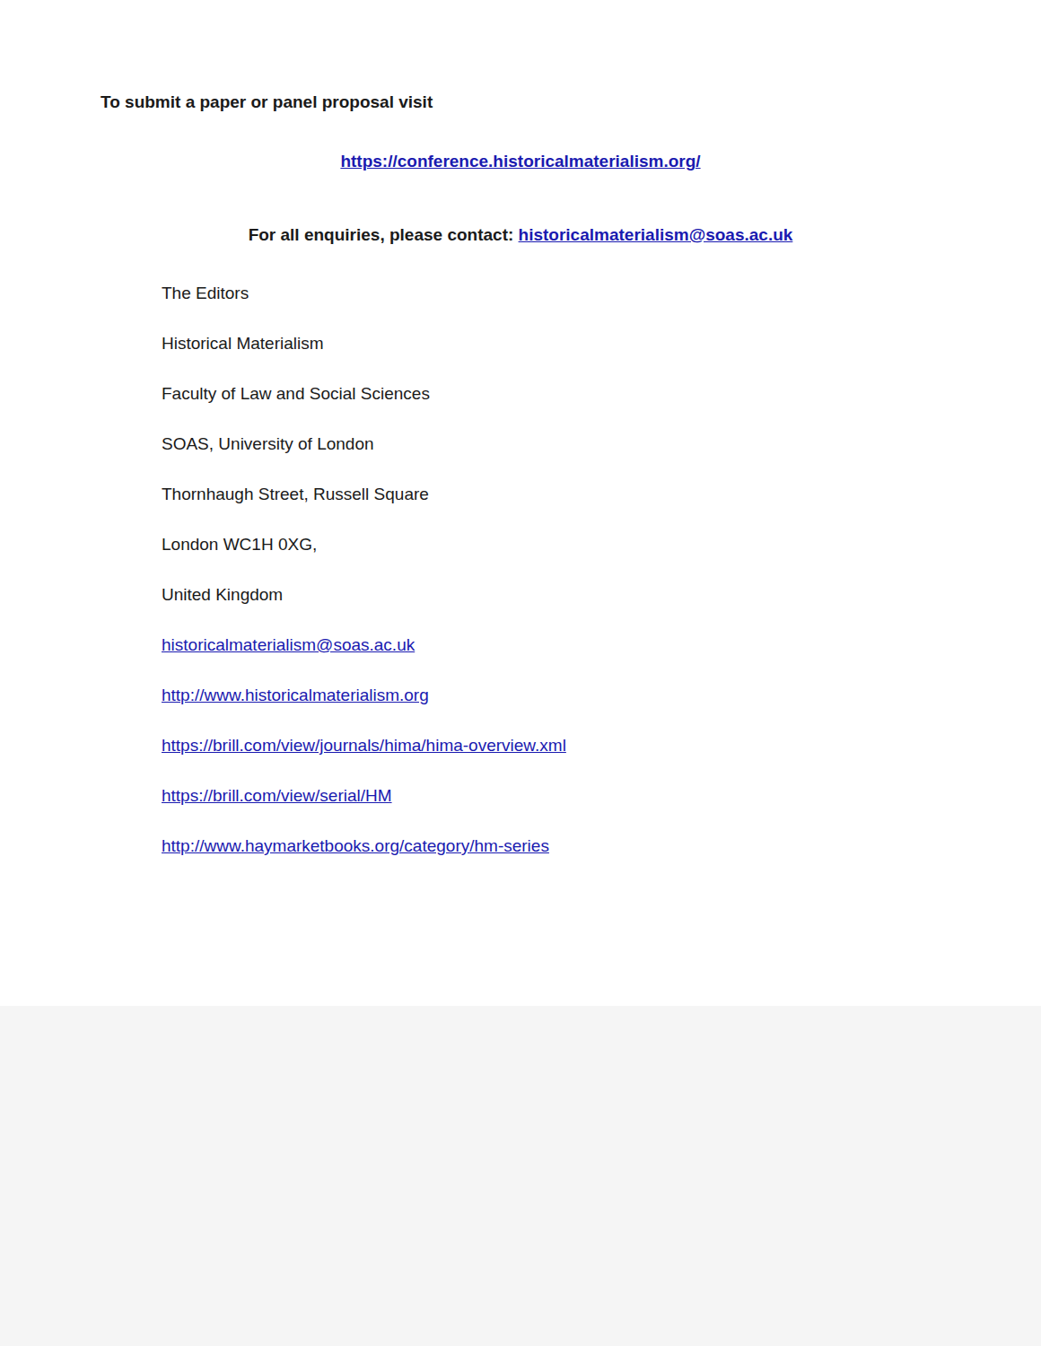To submit a paper or panel proposal visit
https://conference.historicalmaterialism.org/
For all enquiries, please contact: historicalmaterialism@soas.ac.uk
The Editors
Historical Materialism
Faculty of Law and Social Sciences
SOAS, University of London
Thornhaugh Street, Russell Square
London WC1H 0XG,
United Kingdom
historicalmaterialism@soas.ac.uk
http://www.historicalmaterialism.org
https://brill.com/view/journals/hima/hima-overview.xml
https://brill.com/view/serial/HM
http://www.haymarketbooks.org/category/hm-series